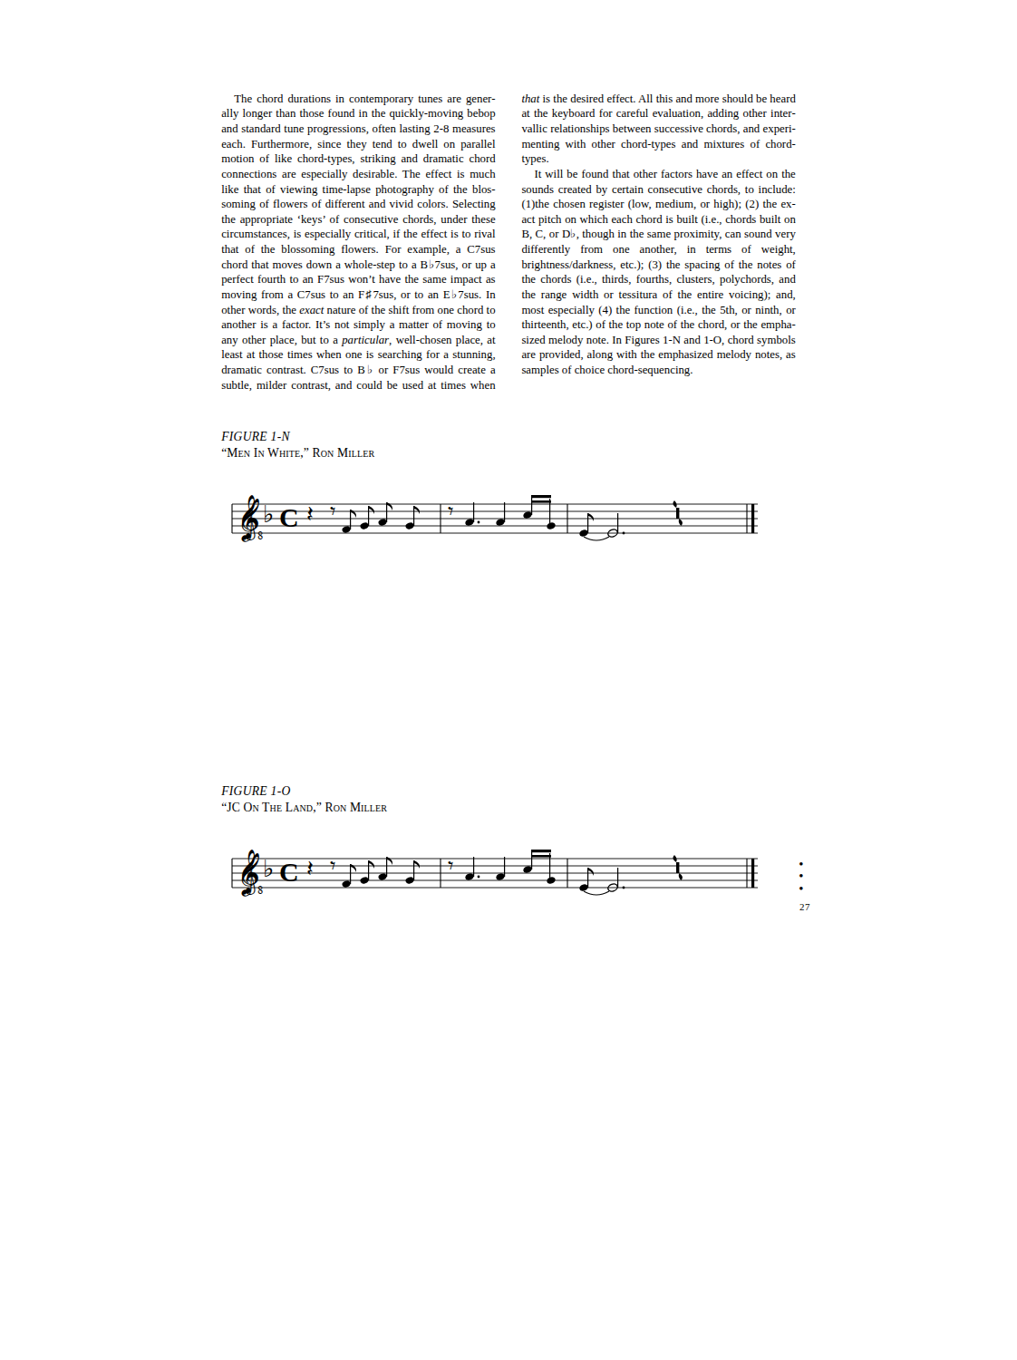The chord durations in contemporary tunes are generally longer than those found in the quickly-moving bebop and standard tune progressions, often lasting 2-8 measures each. Furthermore, since they tend to dwell on parallel motion of like chord-types, striking and dramatic chord connections are especially desirable. The effect is much like that of viewing time-lapse photography of the blossoming of flowers of different and vivid colors. Selecting the appropriate ‘keys’ of consecutive chords, under these circumstances, is especially critical, if the effect is to rival that of the blossoming flowers. For example, a C7sus chord that moves down a whole-step to a B♭7sus, or up a perfect fourth to an F7sus won’t have the same impact as moving from a C7sus to an F♯7sus, or to an E♭7sus. In other words, the exact nature of the shift from one chord to another is a factor. It’s not simply a matter of moving to any other place, but to a particular, well-chosen place, at least at those times when one is searching for a stunning, dramatic contrast. C7sus to B♭ or F7sus would create a subtle, milder contrast, and could be used at times when that is the desired effect. All this and more should be heard at the keyboard for careful evaluation, adding other intervallic relationships between successive chords, and experimenting with other chord-types and mixtures of chord-types.
It will be found that other factors have an effect on the sounds created by certain consecutive chords, to include: (1)the chosen register (low, medium, or high); (2) the exact pitch on which each chord is built (i.e., chords built on B, C, or D♭, though in the same proximity, can sound very differently from one another, in terms of weight, brightness/darkness, etc.); (3) the spacing of the notes of the chords (i.e., thirds, fourths, clusters, polychords, and the range width or tessitura of the entire voicing); and, most especially (4) the function (i.e., the 5th, or ninth, or thirteenth, etc.) of the top note of the chord, or the emphasized melody note. In Figures 1-N and 1-O, chord symbols are provided, along with the emphasized melody notes, as samples of choice chord-sequencing.
FIGURE 1-N
“Men In White,” Ron Miller
𝄞 𝄠 ♭ C 𝄽 𝄾 𝄾
FIGURE 1-O
“JC On The Land,” Ron Miller
𝄞 𝄠 ♭ C 𝄽 𝄾 𝄾
• • •
27